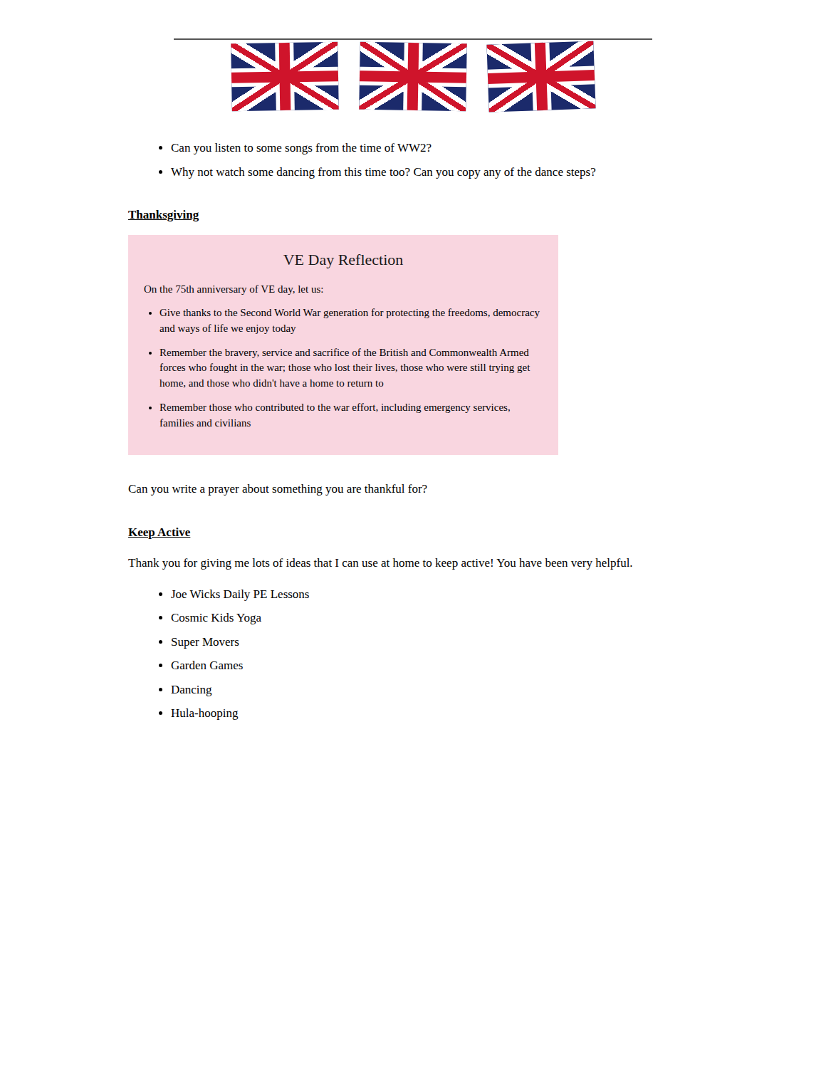Can you listen to some songs from the time of WW2?
Why not watch some dancing from this time too? Can you copy any of the dance steps?
Thanksgiving
VE Day Reflection
On the 75th anniversary of VE day, let us:
Give thanks to the Second World War generation for protecting the freedoms, democracy and ways of life we enjoy today
Remember the bravery, service and sacrifice of the British and Commonwealth Armed forces who fought in the war; those who lost their lives, those who were still trying get home, and those who didn't have a home to return to
Remember those who contributed to the war effort, including emergency services, families and civilians
Can you write a prayer about something you are thankful for?
Keep Active
Thank you for giving me lots of ideas that I can use at home to keep active! You have been very helpful.
Joe Wicks Daily PE Lessons
Cosmic Kids Yoga
Super Movers
Garden Games
Dancing
Hula-hooping